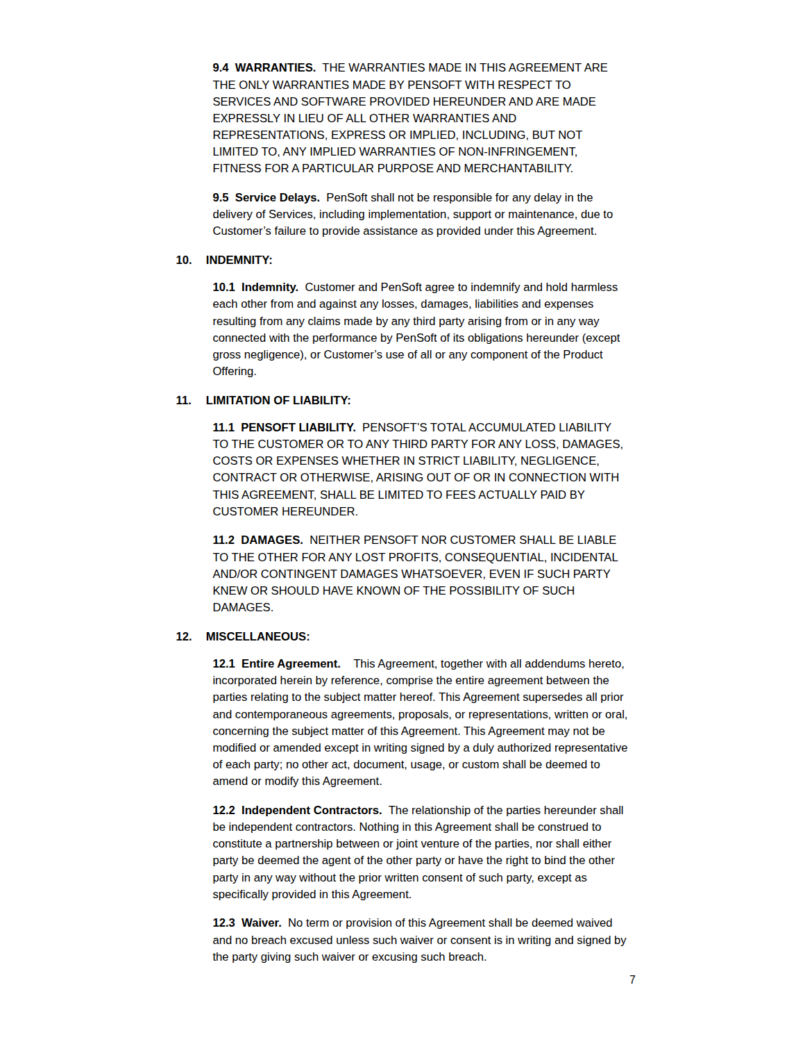9.4 WARRANTIES. THE WARRANTIES MADE IN THIS AGREEMENT ARE THE ONLY WARRANTIES MADE BY PENSOFT WITH RESPECT TO SERVICES AND SOFTWARE PROVIDED HEREUNDER AND ARE MADE EXPRESSLY IN LIEU OF ALL OTHER WARRANTIES AND REPRESENTATIONS, EXPRESS OR IMPLIED, INCLUDING, BUT NOT LIMITED TO, ANY IMPLIED WARRANTIES OF NON-INFRINGEMENT, FITNESS FOR A PARTICULAR PURPOSE AND MERCHANTABILITY.
9.5 Service Delays. PenSoft shall not be responsible for any delay in the delivery of Services, including implementation, support or maintenance, due to Customer’s failure to provide assistance as provided under this Agreement.
10. INDEMNITY:
10.1 Indemnity. Customer and PenSoft agree to indemnify and hold harmless each other from and against any losses, damages, liabilities and expenses resulting from any claims made by any third party arising from or in any way connected with the performance by PenSoft of its obligations hereunder (except gross negligence), or Customer’s use of all or any component of the Product Offering.
11. LIMITATION OF LIABILITY:
11.1 PENSOFT LIABILITY. PENSOFT’S TOTAL ACCUMULATED LIABILITY TO THE CUSTOMER OR TO ANY THIRD PARTY FOR ANY LOSS, DAMAGES, COSTS OR EXPENSES WHETHER IN STRICT LIABILITY, NEGLIGENCE, CONTRACT OR OTHERWISE, ARISING OUT OF OR IN CONNECTION WITH THIS AGREEMENT, SHALL BE LIMITED TO FEES ACTUALLY PAID BY CUSTOMER HEREUNDER.
11.2 DAMAGES. NEITHER PENSOFT NOR CUSTOMER SHALL BE LIABLE TO THE OTHER FOR ANY LOST PROFITS, CONSEQUENTIAL, INCIDENTAL AND/OR CONTINGENT DAMAGES WHATSOEVER, EVEN IF SUCH PARTY KNEW OR SHOULD HAVE KNOWN OF THE POSSIBILITY OF SUCH DAMAGES.
12. MISCELLANEOUS:
12.1 Entire Agreement. This Agreement, together with all addendums hereto, incorporated herein by reference, comprise the entire agreement between the parties relating to the subject matter hereof. This Agreement supersedes all prior and contemporaneous agreements, proposals, or representations, written or oral, concerning the subject matter of this Agreement. This Agreement may not be modified or amended except in writing signed by a duly authorized representative of each party; no other act, document, usage, or custom shall be deemed to amend or modify this Agreement.
12.2 Independent Contractors. The relationship of the parties hereunder shall be independent contractors. Nothing in this Agreement shall be construed to constitute a partnership between or joint venture of the parties, nor shall either party be deemed the agent of the other party or have the right to bind the other party in any way without the prior written consent of such party, except as specifically provided in this Agreement.
12.3 Waiver. No term or provision of this Agreement shall be deemed waived and no breach excused unless such waiver or consent is in writing and signed by the party giving such waiver or excusing such breach.
7